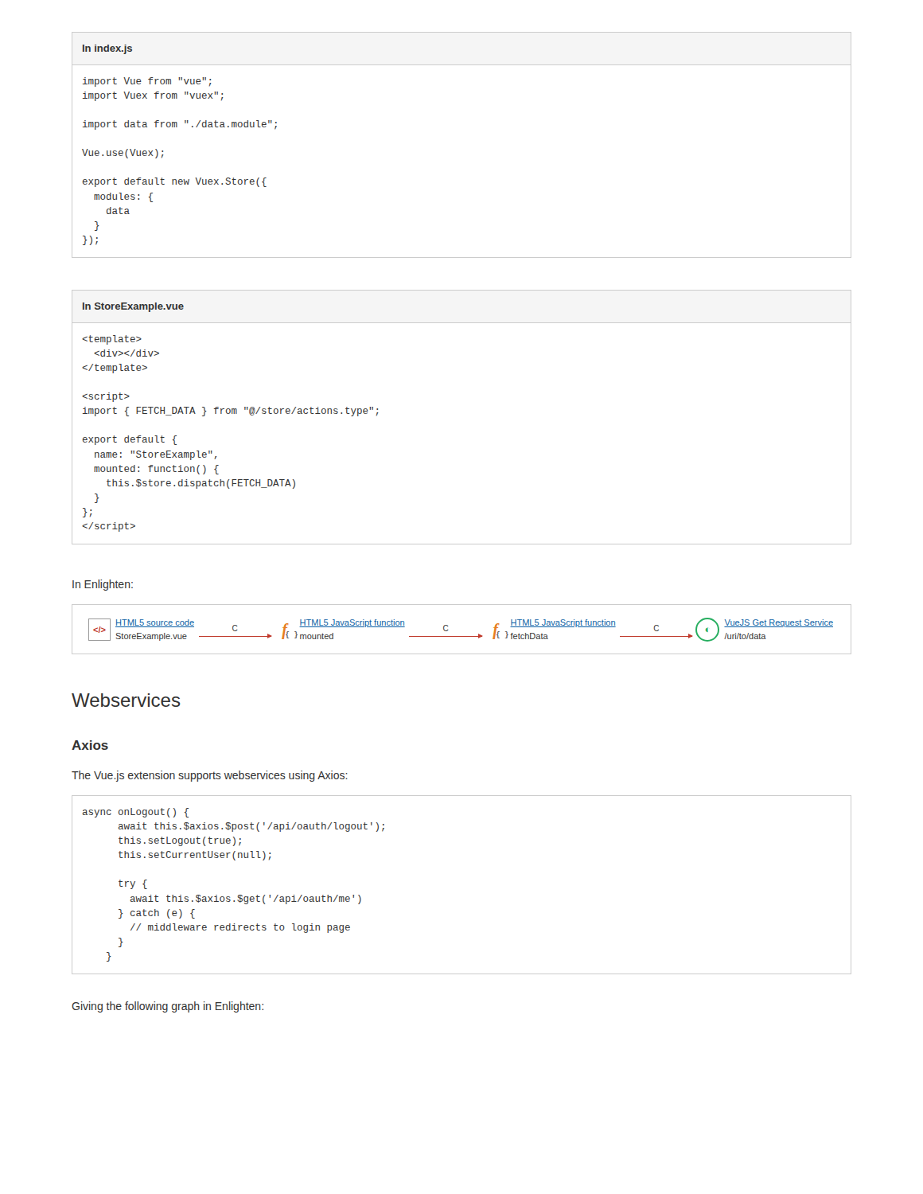In index.js
import Vue from "vue";
import Vuex from "vuex";

import data from "./data.module";

Vue.use(Vuex);

export default new Vuex.Store({
  modules: {
    data
  }
});
In StoreExample.vue
<template>
  <div></div>
</template>

<script>
import { FETCH_DATA } from "@/store/actions.type";

export default {
  name: "StoreExample",
  mounted: function() {
    this.$store.dispatch(FETCH_DATA)
  }
};
</script>
In Enlighten:
| </> HTML5 source code StoreExample.vue | C | f { } HTML5 JavaScript function mounted | C | f { } HTML5 JavaScript function fetchData | C | ◐ VueJS Get Request Service /uri/to/data |
Webservices
Axios
The Vue.js extension supports webservices using Axios:
async onLogout() {
      await this.$axios.$post('/api/oauth/logout');
      this.setLogout(true);
      this.setCurrentUser(null);

      try {
        await this.$axios.$get('/api/oauth/me')
      } catch (e) {
        // middleware redirects to login page
      }
    }
Giving the following graph in Enlighten: